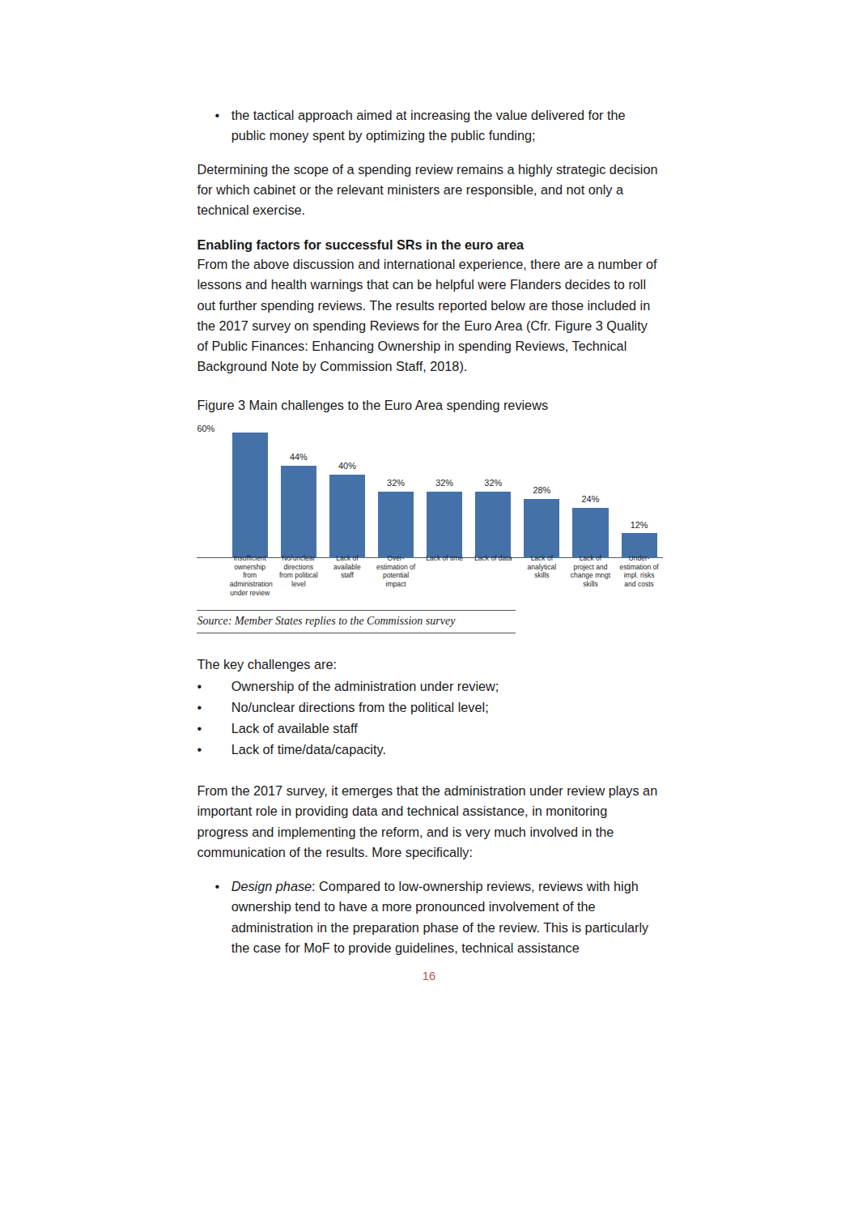the tactical approach aimed at increasing the value delivered for the public money spent by optimizing the public funding;
Determining the scope of a spending review remains a highly strategic decision for which cabinet or the relevant ministers are responsible, and not only a technical exercise.
Enabling factors for successful SRs in the euro area
From the above discussion and international experience, there are a number of lessons and health warnings that can be helpful were Flanders decides to roll out further spending reviews. The results reported below are those included in the 2017 survey on spending Reviews for the Euro Area (Cfr. Figure 3 Quality of Public Finances: Enhancing Ownership in spending Reviews, Technical Background Note by Commission Staff, 2018).
Figure 3 Main challenges to the Euro Area spending reviews
60%
44%
40%
32%
32%
32%
28%
24%
12%
Insufficient ownership from administration under review
No/unclear directions from political level
Lack of available staff
Over-estimation of potential impact
Lack of time
Lack of data
Lack of analytical skills
Lack of project and change mngt skills
Under-estimation of impl. risks and costs
Source: Member States replies to the Commission survey
The key challenges are:
Ownership of the administration under review;
No/unclear directions from the political level;
Lack of available staff
Lack of time/data/capacity.
From the 2017 survey, it emerges that the administration under review plays an important role in providing data and technical assistance, in monitoring progress and implementing the reform, and is very much involved in the communication of the results. More specifically:
Design phase: Compared to low-ownership reviews, reviews with high ownership tend to have a more pronounced involvement of the administration in the preparation phase of the review. This is particularly the case for MoF to provide guidelines, technical assistance
16